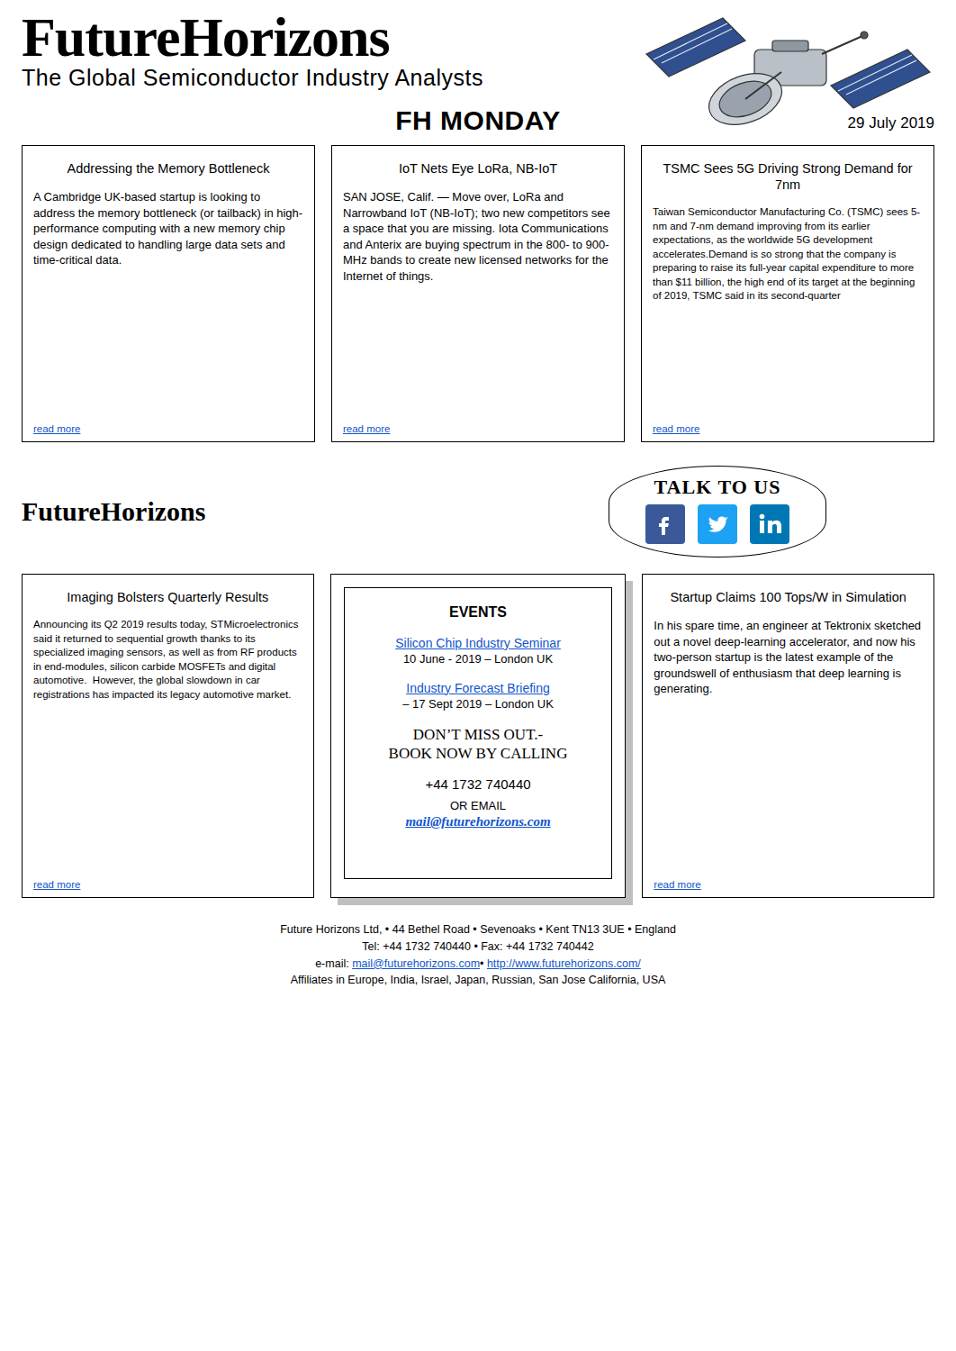Future Horizons
The Global Semiconductor Industry Analysts
FH MONDAY
29 July 2019
Addressing the Memory Bottleneck
A Cambridge UK-based startup is looking to address the memory bottleneck (or tailback) in high-performance computing with a new memory chip design dedicated to handling large data sets and time-critical data.
read more
IoT Nets Eye LoRa, NB-IoT
SAN JOSE, Calif. — Move over, LoRa and Narrowband IoT (NB-IoT); two new competitors see a space that you are missing. Iota Communications and Anterix are buying spectrum in the 800- to 900-MHz bands to create new licensed networks for the Internet of things.
read more
TSMC Sees 5G Driving Strong Demand for 7nm
Taiwan Semiconductor Manufacturing Co. (TSMC) sees 5-nm and 7-nm demand improving from its earlier expectations, as the worldwide 5G development accelerates.Demand is so strong that the company is preparing to raise its full-year capital expenditure to more than $11 billion, the high end of its target at the beginning of 2019, TSMC said in its second-quarter
read more
Future Horizons
TALK TO US
Imaging Bolsters Quarterly Results
Announcing its Q2 2019 results today, STMicroelectronics said it returned to sequential growth thanks to its specialized imaging sensors, as well as from RF products in end-modules, silicon carbide MOSFETs and digital automotive. However, the global slowdown in car registrations has impacted its legacy automotive market.
read more
EVENTS
Silicon Chip Industry Seminar
10 June - 2019 – London UK
Industry Forecast Briefing
– 17 Sept 2019 – London UK
DON’T MISS OUT.-
BOOK NOW BY CALLING
+44 1732 740440
OR EMAIL
mail@futurehorizons.com
Startup Claims 100 Tops/W in Simulation
In his spare time, an engineer at Tektronix sketched out a novel deep-learning accelerator, and now his two-person startup is the latest example of the groundswell of enthusiasm that deep learning is generating.
read more
Future Horizons Ltd, • 44 Bethel Road • Sevenoaks • Kent TN13 3UE • England
Tel: +44 1732 740440 • Fax: +44 1732 740442
e-mail: mail@futurehorizons.com• http://www.futurehorizons.com/
Affiliates in Europe, India, Israel, Japan, Russian, San Jose California, USA